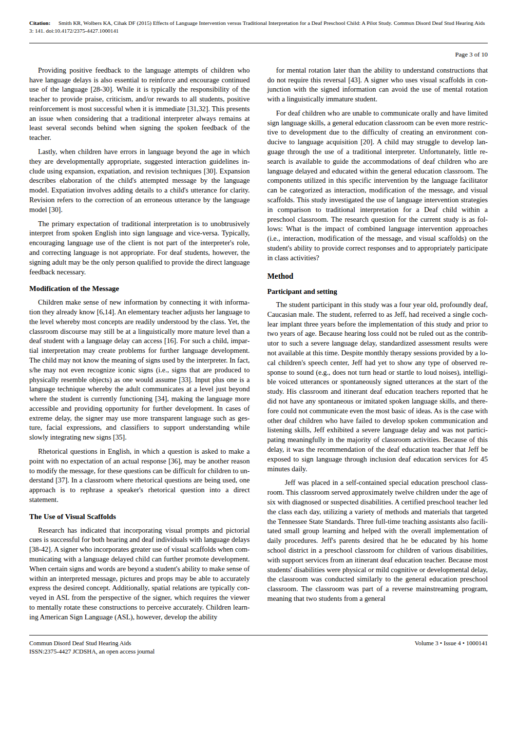Citation: Smith KR, Wolbers KA, Cihak DF (2015) Effects of Language Intervention versus Traditional Interpretation for a Deaf Preschool Child: A Pilot Study. Commun Disord Deaf Stud Hearing Aids 3: 141. doi:10.4172/2375-4427.1000141
Page 3 of 10
Providing positive feedback to the language attempts of children who have language delays is also essential to reinforce and encourage continued use of the language [28-30]. While it is typically the responsibility of the teacher to provide praise, criticism, and/or rewards to all students, positive reinforcement is most successful when it is immediate [31,32]. This presents an issue when considering that a traditional interpreter always remains at least several seconds behind when signing the spoken feedback of the teacher.
Lastly, when children have errors in language beyond the age in which they are developmentally appropriate, suggested interaction guidelines include using expansion, expatiation, and revision techniques [30]. Expansion describes elaboration of the child's attempted message by the language model. Expatiation involves adding details to a child's utterance for clarity. Revision refers to the correction of an erroneous utterance by the language model [30].
The primary expectation of traditional interpretation is to unobtrusively interpret from spoken English into sign language and vice-versa. Typically, encouraging language use of the client is not part of the interpreter's role, and correcting language is not appropriate. For deaf students, however, the signing adult may be the only person qualified to provide the direct language feedback necessary.
Modification of the Message
Children make sense of new information by connecting it with information they already know [6,14]. An elementary teacher adjusts her language to the level whereby most concepts are readily understood by the class. Yet, the classroom discourse may still be at a linguistically more mature level than a deaf student with a language delay can access [16]. For such a child, impartial interpretation may create problems for further language development. The child may not know the meaning of signs used by the interpreter. In fact, s/he may not even recognize iconic signs (i.e., signs that are produced to physically resemble objects) as one would assume [33]. Input plus one is a language technique whereby the adult communicates at a level just beyond where the student is currently functioning [34], making the language more accessible and providing opportunity for further development. In cases of extreme delay, the signer may use more transparent language such as gesture, facial expressions, and classifiers to support understanding while slowly integrating new signs [35].
Rhetorical questions in English, in which a question is asked to make a point with no expectation of an actual response [36], may be another reason to modify the message, for these questions can be difficult for children to understand [37]. In a classroom where rhetorical questions are being used, one approach is to rephrase a speaker's rhetorical question into a direct statement.
The Use of Visual Scaffolds
Research has indicated that incorporating visual prompts and pictorial cues is successful for both hearing and deaf individuals with language delays [38-42]. A signer who incorporates greater use of visual scaffolds when communicating with a language delayed child can further promote development. When certain signs and words are beyond a student's ability to make sense of within an interpreted message, pictures and props may be able to accurately express the desired concept. Additionally, spatial relations are typically conveyed in ASL from the perspective of the signer, which requires the viewer to mentally rotate these constructions to perceive accurately. Children learning American Sign Language (ASL), however, develop the ability
for mental rotation later than the ability to understand constructions that do not require this reversal [43]. A signer who uses visual scaffolds in conjunction with the signed information can avoid the use of mental rotation with a linguistically immature student.
For deaf children who are unable to communicate orally and have limited sign language skills, a general education classroom can be even more restrictive to development due to the difficulty of creating an environment conducive to language acquisition [20]. A child may struggle to develop language through the use of a traditional interpreter. Unfortunately, little research is available to guide the accommodations of deaf children who are language delayed and educated within the general education classroom. The components utilized in this specific intervention by the language facilitator can be categorized as interaction, modification of the message, and visual scaffolds. This study investigated the use of language intervention strategies in comparison to traditional interpretation for a Deaf child within a preschool classroom. The research question for the current study is as follows: What is the impact of combined language intervention approaches (i.e., interaction, modification of the message, and visual scaffolds) on the student's ability to provide correct responses and to appropriately participate in class activities?
Method
Participant and setting
The student participant in this study was a four year old, profoundly deaf, Caucasian male. The student, referred to as Jeff, had received a single cochlear implant three years before the implementation of this study and prior to two years of age. Because hearing loss could not be ruled out as the contributor to such a severe language delay, standardized assessment results were not available at this time. Despite monthly therapy sessions provided by a local children's speech center, Jeff had yet to show any type of observed response to sound (e.g., does not turn head or startle to loud noises), intelligible voiced utterances or spontaneously signed utterances at the start of the study. His classroom and itinerant deaf education teachers reported that he did not have any spontaneous or imitated spoken language skills, and therefore could not communicate even the most basic of ideas. As is the case with other deaf children who have failed to develop spoken communication and listening skills, Jeff exhibited a severe language delay and was not participating meaningfully in the majority of classroom activities. Because of this delay, it was the recommendation of the deaf education teacher that Jeff be exposed to sign language through inclusion deaf education services for 45 minutes daily.
Jeff was placed in a self-contained special education preschool classroom. This classroom served approximately twelve children under the age of six with diagnosed or suspected disabilities. A certified preschool teacher led the class each day, utilizing a variety of methods and materials that targeted the Tennessee State Standards. Three full-time teaching assistants also facilitated small group learning and helped with the overall implementation of daily procedures. Jeff's parents desired that he be educated by his home school district in a preschool classroom for children of various disabilities, with support services from an itinerant deaf education teacher. Because most students' disabilities were physical or mild cognitive or developmental delay, the classroom was conducted similarly to the general education preschool classroom. The classroom was part of a reverse mainstreaming program, meaning that two students from a general
Commun Disord Deaf Stud Hearing Aids
ISSN:2375-4427 JCDSHA, an open access journal
Volume 3 • Issue 4 • 1000141